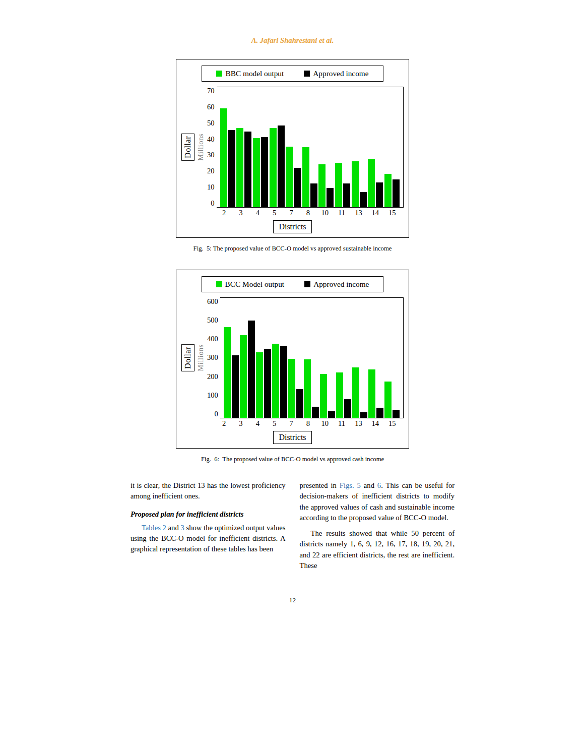A. Jafari Shahrestani et al.
BBC model output
Approved income
Dollar
Millions
706050403020100
2345781011131415
Districts
Fig. 5: The proposed value of BCC-O model vs approved sustainable income
BCC Model output
Approved income
Dollar
Millions
6005004003002001000
2345781011131415
Districts
Fig. 6: The proposed value of BCC-O model vs approved cash income
it is clear, the District 13 has the lowest proficiency among inefficient ones.
Proposed plan for inefficient districts
Tables 2 and 3 show the optimized output values using the BCC-O model for inefficient districts. A graphical representation of these tables has been
presented in Figs. 5 and 6. This can be useful for decision-makers of inefficient districts to modify the approved values of cash and sustainable income according to the proposed value of BCC-O model.
The results showed that while 50 percent of districts namely 1, 6, 9, 12, 16, 17, 18, 19, 20, 21, and 22 are efficient districts, the rest are inefficient. These
12